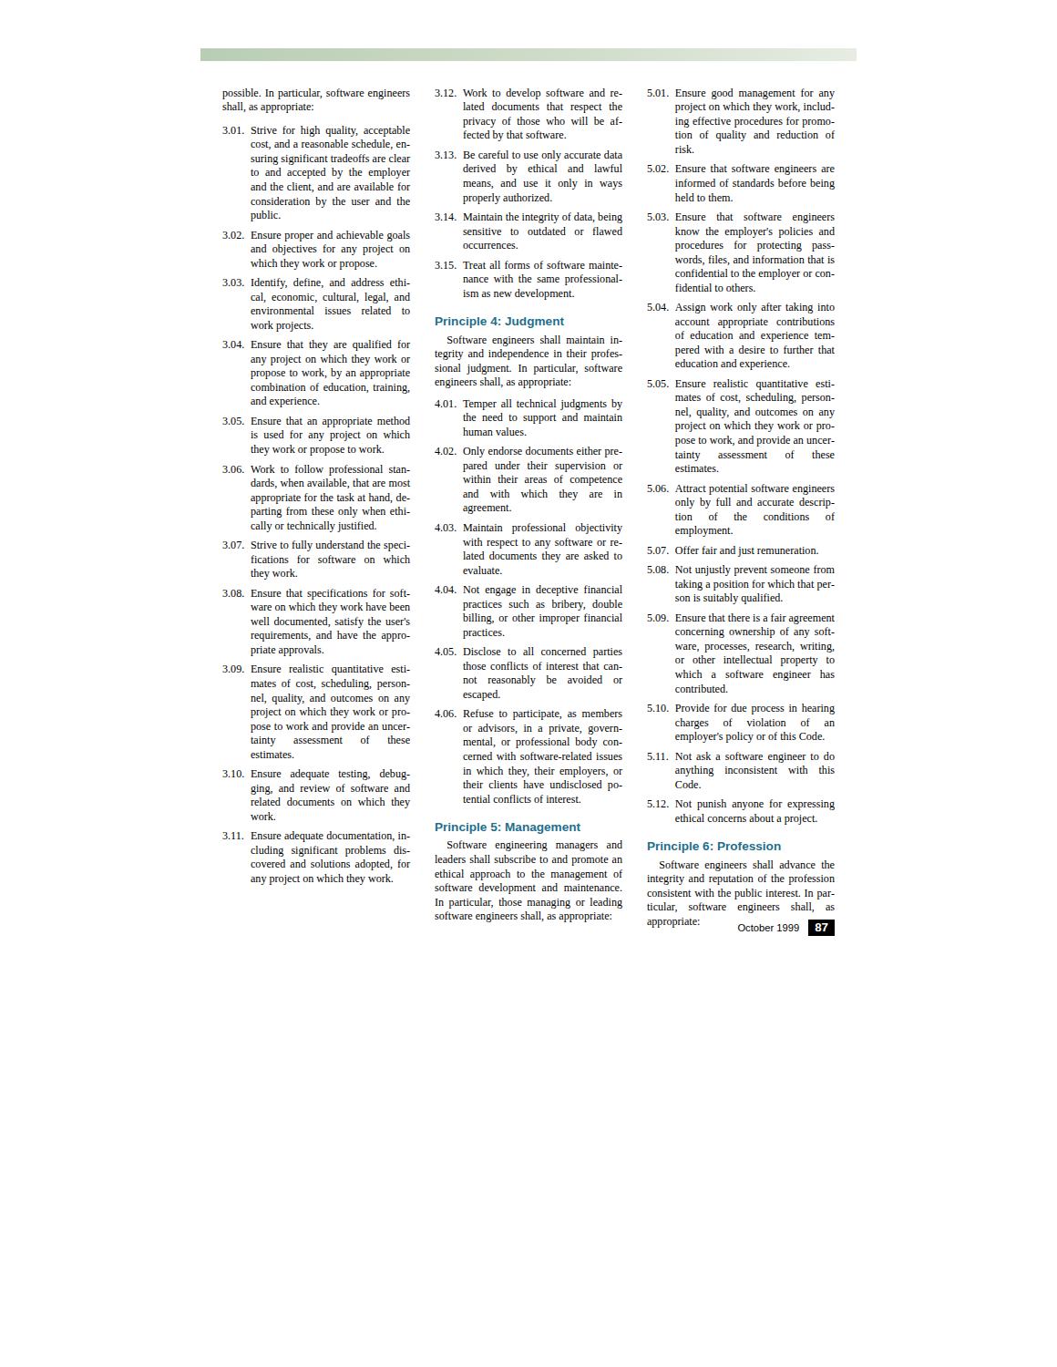possible. In particular, software engineers shall, as appropriate:
3.01. Strive for high quality, acceptable cost, and a reasonable schedule, ensuring significant tradeoffs are clear to and accepted by the employer and the client, and are available for consideration by the user and the public.
3.02. Ensure proper and achievable goals and objectives for any project on which they work or propose.
3.03. Identify, define, and address ethical, economic, cultural, legal, and environmental issues related to work projects.
3.04. Ensure that they are qualified for any project on which they work or propose to work, by an appropriate combination of education, training, and experience.
3.05. Ensure that an appropriate method is used for any project on which they work or propose to work.
3.06. Work to follow professional standards, when available, that are most appropriate for the task at hand, departing from these only when ethically or technically justified.
3.07. Strive to fully understand the specifications for software on which they work.
3.08. Ensure that specifications for software on which they work have been well documented, satisfy the user's requirements, and have the appropriate approvals.
3.09. Ensure realistic quantitative estimates of cost, scheduling, personnel, quality, and outcomes on any project on which they work or propose to work and provide an uncertainty assessment of these estimates.
3.10. Ensure adequate testing, debugging, and review of software and related documents on which they work.
3.11. Ensure adequate documentation, including significant problems discovered and solutions adopted, for any project on which they work.
3.12. Work to develop software and related documents that respect the privacy of those who will be affected by that software.
3.13. Be careful to use only accurate data derived by ethical and lawful means, and use it only in ways properly authorized.
3.14. Maintain the integrity of data, being sensitive to outdated or flawed occurrences.
3.15. Treat all forms of software maintenance with the same professionalism as new development.
Principle 4: Judgment
Software engineers shall maintain integrity and independence in their professional judgment. In particular, software engineers shall, as appropriate:
4.01. Temper all technical judgments by the need to support and maintain human values.
4.02. Only endorse documents either prepared under their supervision or within their areas of competence and with which they are in agreement.
4.03. Maintain professional objectivity with respect to any software or related documents they are asked to evaluate.
4.04. Not engage in deceptive financial practices such as bribery, double billing, or other improper financial practices.
4.05. Disclose to all concerned parties those conflicts of interest that cannot reasonably be avoided or escaped.
4.06. Refuse to participate, as members or advisors, in a private, governmental, or professional body concerned with software-related issues in which they, their employers, or their clients have undisclosed potential conflicts of interest.
Principle 5: Management
Software engineering managers and leaders shall subscribe to and promote an ethical approach to the management of software development and maintenance. In particular, those managing or leading software engineers shall, as appropriate:
5.01. Ensure good management for any project on which they work, including effective procedures for promotion of quality and reduction of risk.
5.02. Ensure that software engineers are informed of standards before being held to them.
5.03. Ensure that software engineers know the employer's policies and procedures for protecting passwords, files, and information that is confidential to the employer or confidential to others.
5.04. Assign work only after taking into account appropriate contributions of education and experience tempered with a desire to further that education and experience.
5.05. Ensure realistic quantitative estimates of cost, scheduling, personnel, quality, and outcomes on any project on which they work or propose to work, and provide an uncertainty assessment of these estimates.
5.06. Attract potential software engineers only by full and accurate description of the conditions of employment.
5.07. Offer fair and just remuneration.
5.08. Not unjustly prevent someone from taking a position for which that person is suitably qualified.
5.09. Ensure that there is a fair agreement concerning ownership of any software, processes, research, writing, or other intellectual property to which a software engineer has contributed.
5.10. Provide for due process in hearing charges of violation of an employer's policy or of this Code.
5.11. Not ask a software engineer to do anything inconsistent with this Code.
5.12. Not punish anyone for expressing ethical concerns about a project.
Principle 6: Profession
Software engineers shall advance the integrity and reputation of the profession consistent with the public interest. In particular, software engineers shall, as appropriate:
October 1999 87